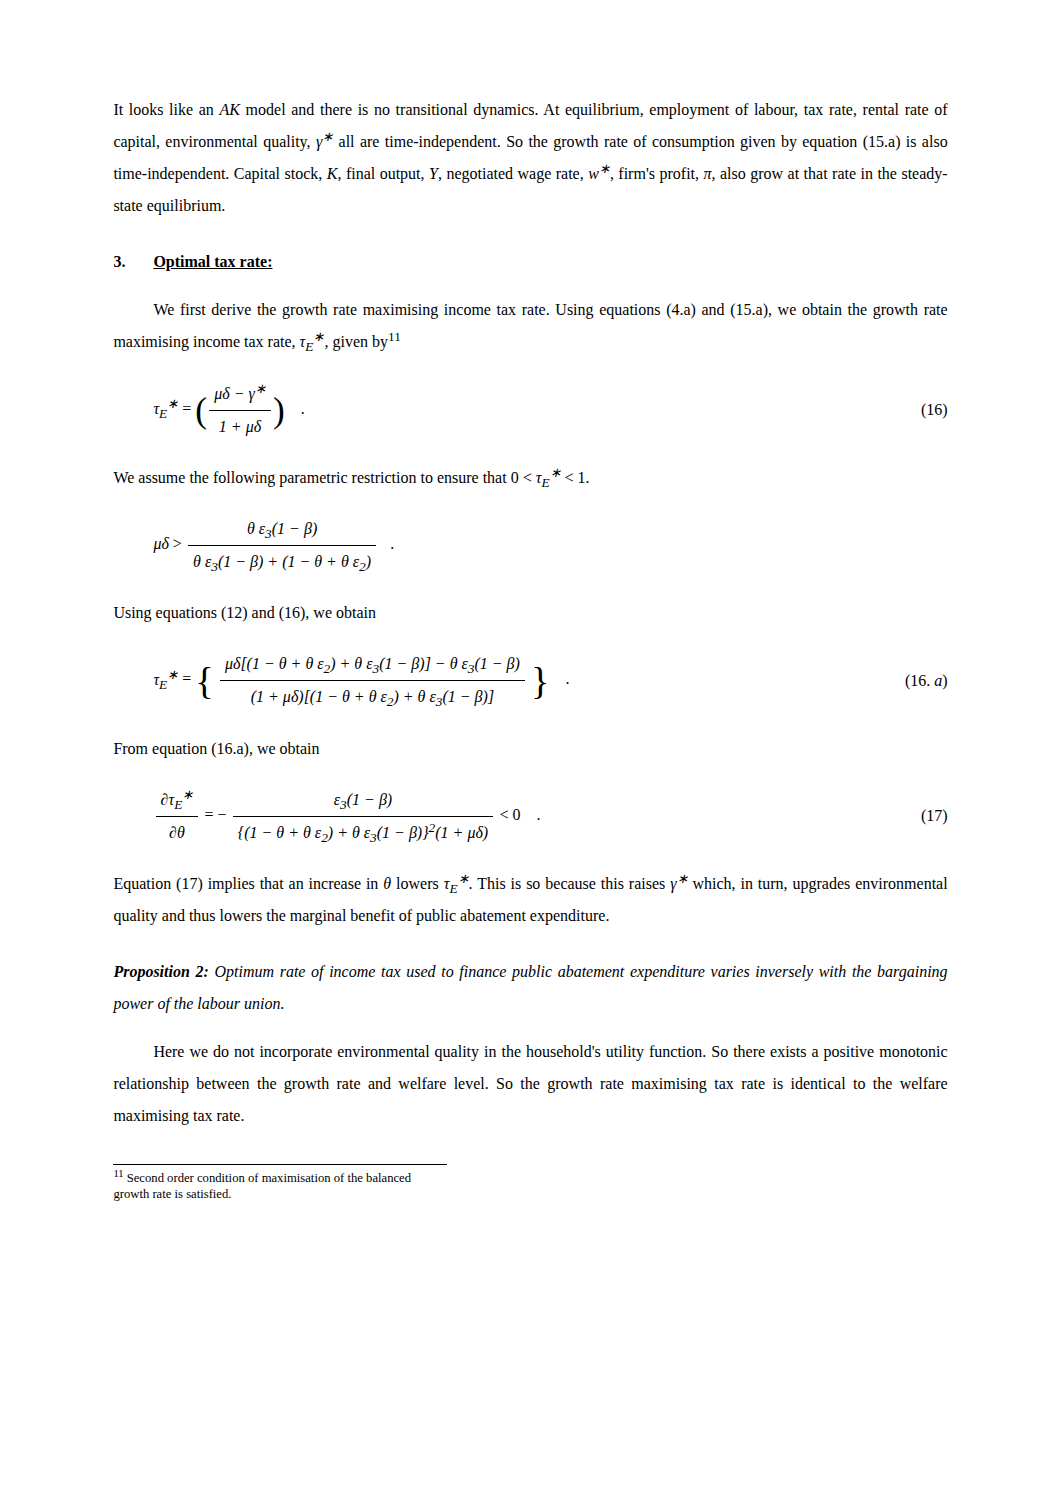It looks like an AK model and there is no transitional dynamics. At equilibrium, employment of labour, tax rate, rental rate of capital, environmental quality, γ∗ all are time-independent. So the growth rate of consumption given by equation (15.a) is also time-independent. Capital stock, K, final output, Y, negotiated wage rate, w∗, firm's profit, π, also grow at that rate in the steady-state equilibrium.
3. Optimal tax rate:
We first derive the growth rate maximising income tax rate. Using equations (4.a) and (15.a), we obtain the growth rate maximising income tax rate, τE∗, given by11
τE∗ = (μδ − γ∗1 + μδ) . (16)
We assume the following parametric restriction to ensure that 0 < τE∗ < 1.
μδ > θ ε3(1 − β) θ ε3(1 − β) + (1 − θ + θ ε2) .
Using equations (12) and (16), we obtain
τE∗ = { μδ[(1 − θ + θ ε2) + θ ε3(1 − β)] − θ ε3(1 − β) (1 + μδ)[(1 − θ + θ ε2) + θ ε3(1 − β)] } . (16. a)
From equation (16.a), we obtain
∂τE∗∂θ = − ε3(1 − β) {(1 − θ + θ ε2) + θ ε3(1 − β)}2(1 + μδ) < 0 . (17)
Equation (17) implies that an increase in θ lowers τE∗. This is so because this raises γ∗ which, in turn, upgrades environmental quality and thus lowers the marginal benefit of public abatement expenditure.
Proposition 2: Optimum rate of income tax used to finance public abatement expenditure varies inversely with the bargaining power of the labour union.
Here we do not incorporate environmental quality in the household's utility function. So there exists a positive monotonic relationship between the growth rate and welfare level. So the growth rate maximising tax rate is identical to the welfare maximising tax rate.
11 Second order condition of maximisation of the balanced growth rate is satisfied.